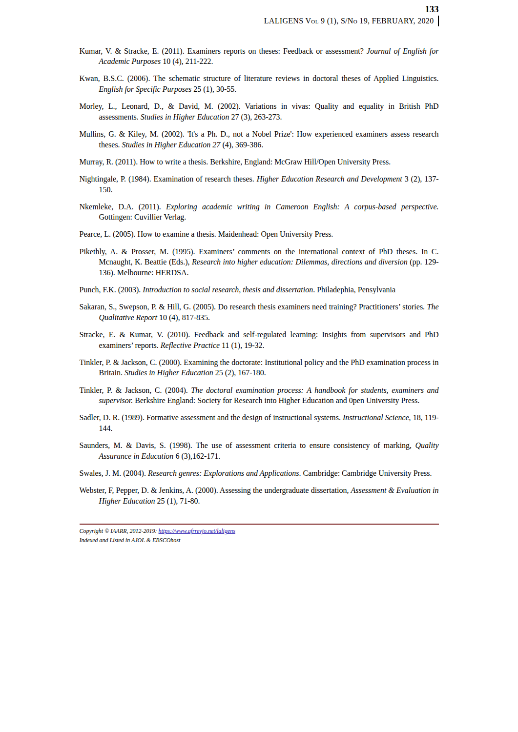133
LALIGENS Vol 9 (1), S/No 19, FEBRUARY, 2020
Kumar, V. & Stracke, E. (2011). Examiners reports on theses: Feedback or assessment? Journal of English for Academic Purposes 10 (4), 211-222.
Kwan, B.S.C. (2006). The schematic structure of literature reviews in doctoral theses of Applied Linguistics. English for Specific Purposes 25 (1), 30-55.
Morley, L., Leonard, D., & David, M. (2002). Variations in vivas: Quality and equality in British PhD assessments. Studies in Higher Education 27 (3), 263-273.
Mullins, G. & Kiley, M. (2002). 'It's a Ph. D., not a Nobel Prize': How experienced examiners assess research theses. Studies in Higher Education 27 (4), 369-386.
Murray, R. (2011). How to write a thesis. Berkshire, England: McGraw Hill/Open University Press.
Nightingale, P. (1984). Examination of research theses. Higher Education Research and Development 3 (2), 137-150.
Nkemleke, D.A. (2011). Exploring academic writing in Cameroon English: A corpus-based perspective. Gottingen: Cuvillier Verlag.
Pearce, L. (2005). How to examine a thesis. Maidenhead: Open University Press.
Pikethly, A. & Prosser, M. (1995). Examiners’ comments on the international context of PhD theses. In C. Mcnaught, K. Beattie (Eds.), Research into higher education: Dilemmas, directions and diversion (pp. 129-136). Melbourne: HERDSA.
Punch, F.K. (2003). Introduction to social research, thesis and dissertation. Philadephia, Pensylvania
Sakaran, S., Swepson, P. & Hill, G. (2005). Do research thesis examiners need training? Practitioners’ stories. The Qualitative Report 10 (4), 817-835.
Stracke, E. & Kumar, V. (2010). Feedback and self-regulated learning: Insights from supervisors and PhD examiners’ reports. Reflective Practice 11 (1), 19-32.
Tinkler, P. & Jackson, C. (2000). Examining the doctorate: Institutional policy and the PhD examination process in Britain. Studies in Higher Education 25 (2), 167-180.
Tinkler, P. & Jackson, C. (2004). The doctoral examination process: A handbook for students, examiners and supervisor. Berkshire England: Society for Research into Higher Education and 0pen University Press.
Sadler, D. R. (1989). Formative assessment and the design of instructional systems. Instructional Science, 18, 119-144.
Saunders, M. & Davis, S. (1998). The use of assessment criteria to ensure consistency of marking, Quality Assurance in Education 6 (3),162-171.
Swales, J. M. (2004). Research genres: Explorations and Applications. Cambridge: Cambridge University Press.
Webster, F, Pepper, D. & Jenkins, A. (2000). Assessing the undergraduate dissertation, Assessment & Evaluation in Higher Education 25 (1), 71-80.
Copyright © IAARR, 2012-2019: https://www.afrrevjo.net/laligens Indexed and Listed in AJOL & EBSCOhost